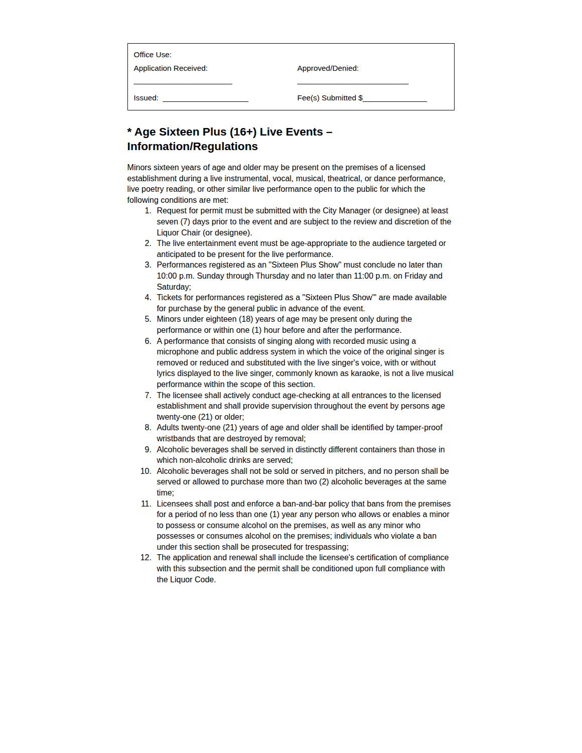Office Use:
Application Received: _______________________
Approved/Denied: __________________________
Issued: ____________________
Fee(s) Submitted $_______________
* Age Sixteen Plus (16+) Live Events – Information/Regulations
Minors sixteen years of age and older may be present on the premises of a licensed establishment during a live instrumental, vocal, musical, theatrical, or dance performance, live poetry reading, or other similar live performance open to the public for which the following conditions are met:
Request for permit must be submitted with the City Manager (or designee) at least seven (7) days prior to the event and are subject to the review and discretion of the Liquor Chair (or designee).
The live entertainment event must be age-appropriate to the audience targeted or anticipated to be present for the live performance.
Performances registered as an "Sixteen Plus Show" must conclude no later than 10:00 p.m. Sunday through Thursday and no later than 11:00 p.m. on Friday and Saturday;
Tickets for performances registered as a "Sixteen Plus Show"' are made available for purchase by the general public in advance of the event.
Minors under eighteen (18) years of age may be present only during the performance or within one (1) hour before and after the performance.
A performance that consists of singing along with recorded music using a microphone and public address system in which the voice of the original singer is removed or reduced and substituted with the live singer's voice, with or without lyrics displayed to the live singer, commonly known as karaoke, is not a live musical performance within the scope of this section.
The licensee shall actively conduct age-checking at all entrances to the licensed establishment and shall provide supervision throughout the event by persons age twenty-one (21) or older;
Adults twenty-one (21) years of age and older shall be identified by tamper-proof wristbands that are destroyed by removal;
Alcoholic beverages shall be served in distinctly different containers than those in which non-alcoholic drinks are served;
Alcoholic beverages shall not be sold or served in pitchers, and no person shall be served or allowed to purchase more than two (2) alcoholic beverages at the same time;
Licensees shall post and enforce a ban-and-bar policy that bans from the premises for a period of no less than one (1) year any person who allows or enables a minor to possess or consume alcohol on the premises, as well as any minor who possesses or consumes alcohol on the premises; individuals who violate a ban under this section shall be prosecuted for trespassing;
The application and renewal shall include the licensee's certification of compliance with this subsection and the permit shall be conditioned upon full compliance with the Liquor Code.